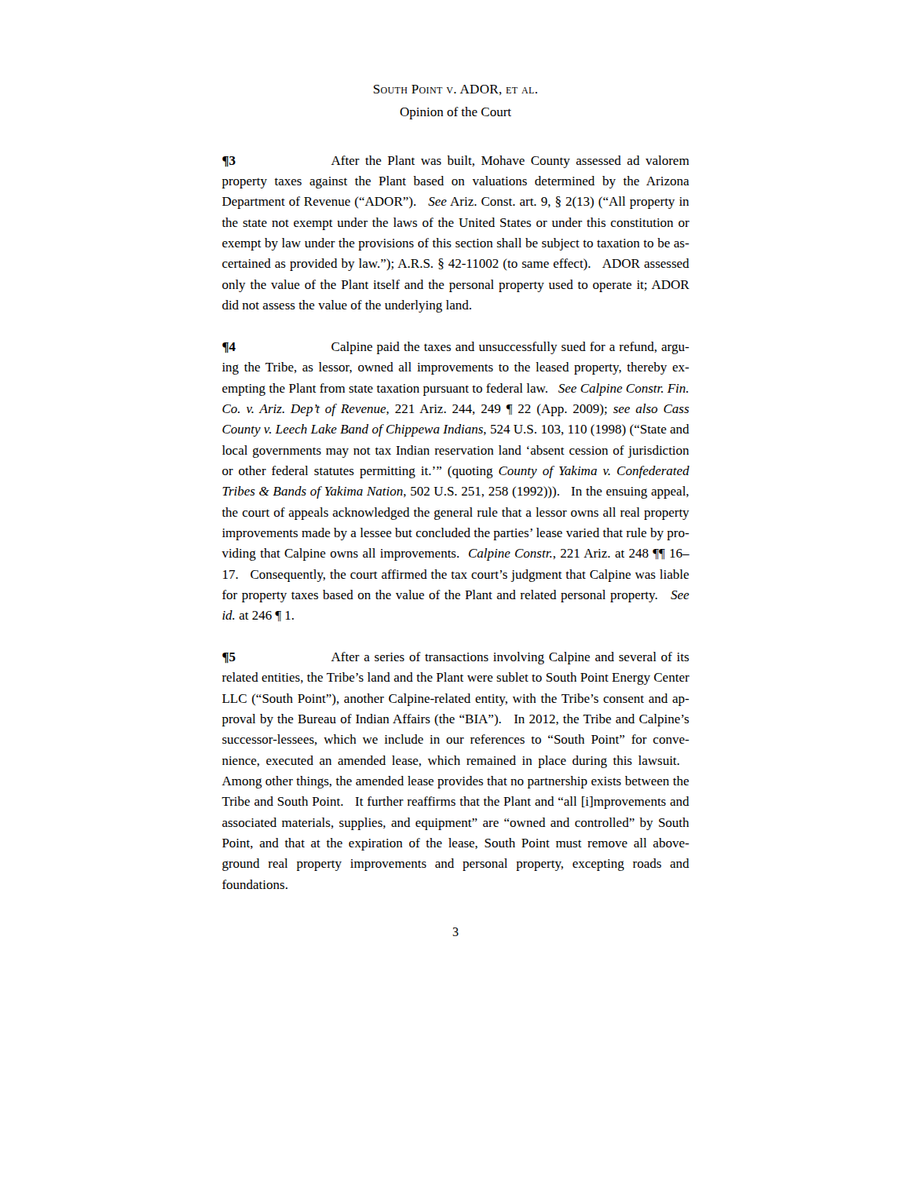South Point v. ADOR, et al.
Opinion of the Court
¶3 After the Plant was built, Mohave County assessed ad valorem property taxes against the Plant based on valuations determined by the Arizona Department of Revenue (“ADOR”). See Ariz. Const. art. 9, § 2(13) (“All property in the state not exempt under the laws of the United States or under this constitution or exempt by law under the provisions of this section shall be subject to taxation to be ascertained as provided by law.”); A.R.S. § 42-11002 (to same effect). ADOR assessed only the value of the Plant itself and the personal property used to operate it; ADOR did not assess the value of the underlying land.
¶4 Calpine paid the taxes and unsuccessfully sued for a refund, arguing the Tribe, as lessor, owned all improvements to the leased property, thereby exempting the Plant from state taxation pursuant to federal law. See Calpine Constr. Fin. Co. v. Ariz. Dep’t of Revenue, 221 Ariz. 244, 249 ¶ 22 (App. 2009); see also Cass County v. Leech Lake Band of Chippewa Indians, 524 U.S. 103, 110 (1998) (“State and local governments may not tax Indian reservation land ‘absent cession of jurisdiction or other federal statutes permitting it.’” (quoting County of Yakima v. Confederated Tribes & Bands of Yakima Nation, 502 U.S. 251, 258 (1992))). In the ensuing appeal, the court of appeals acknowledged the general rule that a lessor owns all real property improvements made by a lessee but concluded the parties’ lease varied that rule by providing that Calpine owns all improvements. Calpine Constr., 221 Ariz. at 248 ¶¶ 16–17. Consequently, the court affirmed the tax court’s judgment that Calpine was liable for property taxes based on the value of the Plant and related personal property. See id. at 246 ¶ 1.
¶5 After a series of transactions involving Calpine and several of its related entities, the Tribe’s land and the Plant were sublet to South Point Energy Center LLC (“South Point”), another Calpine-related entity, with the Tribe’s consent and approval by the Bureau of Indian Affairs (the “BIA”). In 2012, the Tribe and Calpine’s successor-lessees, which we include in our references to “South Point” for convenience, executed an amended lease, which remained in place during this lawsuit. Among other things, the amended lease provides that no partnership exists between the Tribe and South Point. It further reaffirms that the Plant and “all [i]mprovements and associated materials, supplies, and equipment” are “owned and controlled” by South Point, and that at the expiration of the lease, South Point must remove all above-ground real property improvements and personal property, excepting roads and foundations.
3